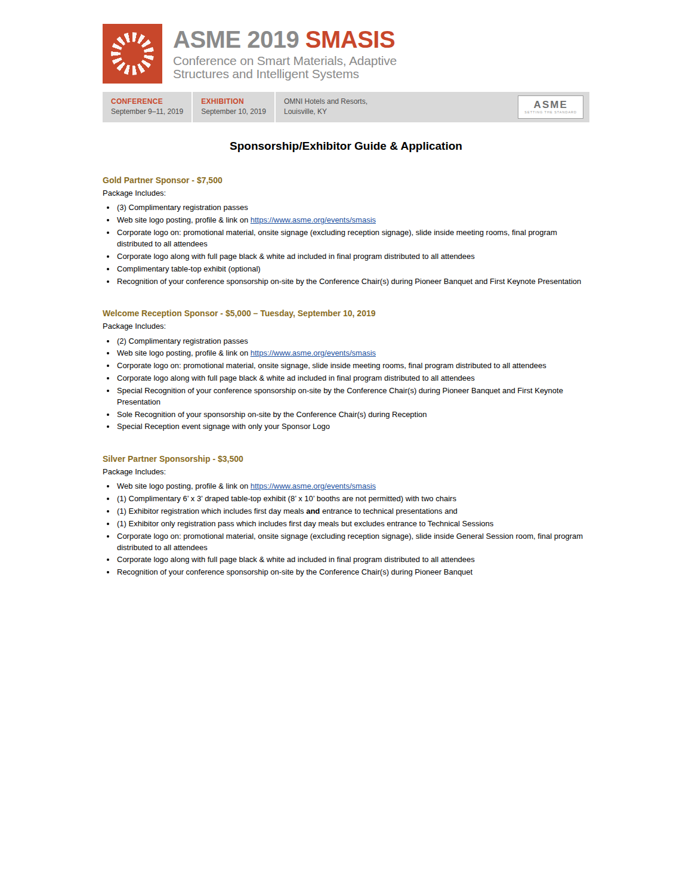ASME 2019 SMASIS
Conference on Smart Materials, Adaptive
Structures and Intelligent Systems
CONFERENCE September 9–11, 2019
EXHIBITION September 10, 2019
OMNI Hotels and Resorts, Louisville, KY
ASME
SETTING THE STANDARD
Sponsorship/Exhibitor Guide & Application
Gold Partner Sponsor - $7,500
Package Includes:
(3) Complimentary registration passes
Web site logo posting, profile & link on https://www.asme.org/events/smasis
Corporate logo on: promotional material, onsite signage (excluding reception signage), slide inside meeting rooms, final program distributed to all attendees
Corporate logo along with full page black & white ad included in final program distributed to all attendees
Complimentary table-top exhibit (optional)
Recognition of your conference sponsorship on-site by the Conference Chair(s) during Pioneer Banquet and First Keynote Presentation
Welcome Reception Sponsor - $5,000 – Tuesday, September 10, 2019
Package Includes:
(2) Complimentary registration passes
Web site logo posting, profile & link on https://www.asme.org/events/smasis
Corporate logo on: promotional material, onsite signage, slide inside meeting rooms, final program distributed to all attendees
Corporate logo along with full page black & white ad included in final program distributed to all attendees
Special Recognition of your conference sponsorship on-site by the Conference Chair(s) during Pioneer Banquet and First Keynote Presentation
Sole Recognition of your sponsorship on-site by the Conference Chair(s) during Reception
Special Reception event signage with only your Sponsor Logo
Silver Partner Sponsorship - $3,500
Package Includes:
Web site logo posting, profile & link on https://www.asme.org/events/smasis
(1) Complimentary 6’ x 3’ draped table-top exhibit (8’ x 10’ booths are not permitted) with two chairs
(1) Exhibitor registration which includes first day meals and entrance to technical presentations and
(1) Exhibitor only registration pass which includes first day meals but excludes entrance to Technical Sessions
Corporate logo on: promotional material, onsite signage (excluding reception signage), slide inside General Session room, final program distributed to all attendees
Corporate logo along with full page black & white ad included in final program distributed to all attendees
Recognition of your conference sponsorship on-site by the Conference Chair(s) during Pioneer Banquet